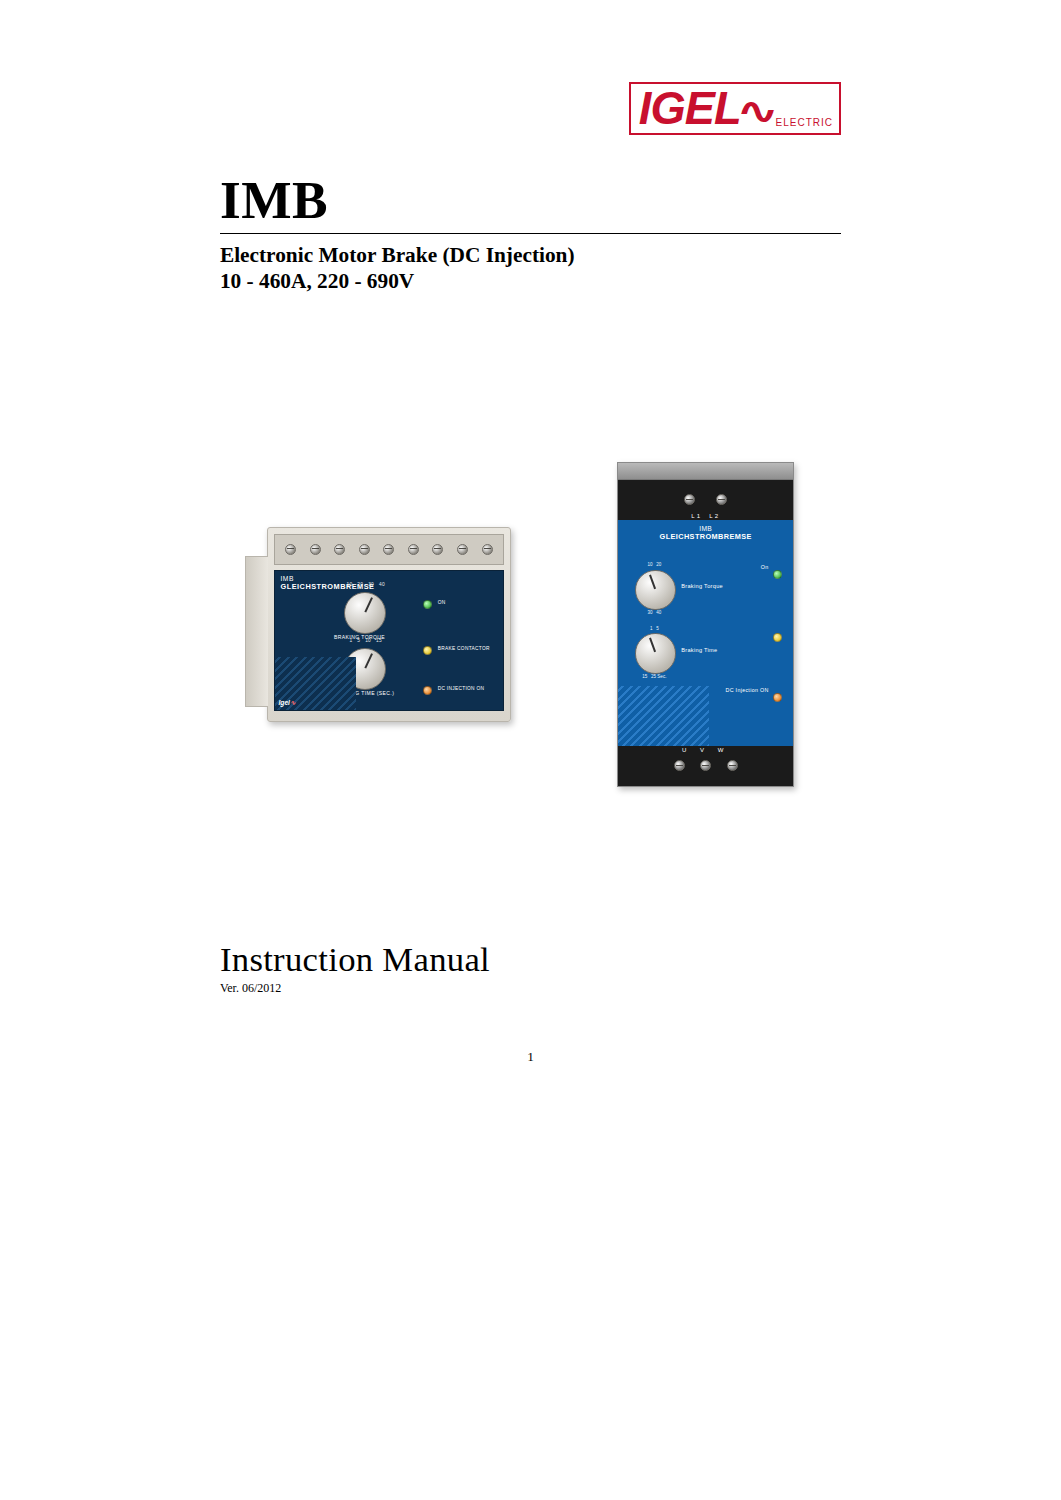IGEL∿ELECTRIC
IMB
Electronic Motor Brake (DC Injection)
10 - 460A, 220 - 690V
IMBGLEICHSTROMBREMSE
10 20 30 40
BRAKING TORQUE
1 5 10 15
BRAKING TIME (SEC.)
ON BRAKE CONTACTOR DC INJECTION ON
Igel∿
L1 L2
IMBGLEICHSTROMBREMSE
10 20
30 40
Braking Torque
1 5
15 25 Sec.
Braking Time
On DC Injection ON
U V W
Instruction Manual
Ver. 06/2012
1